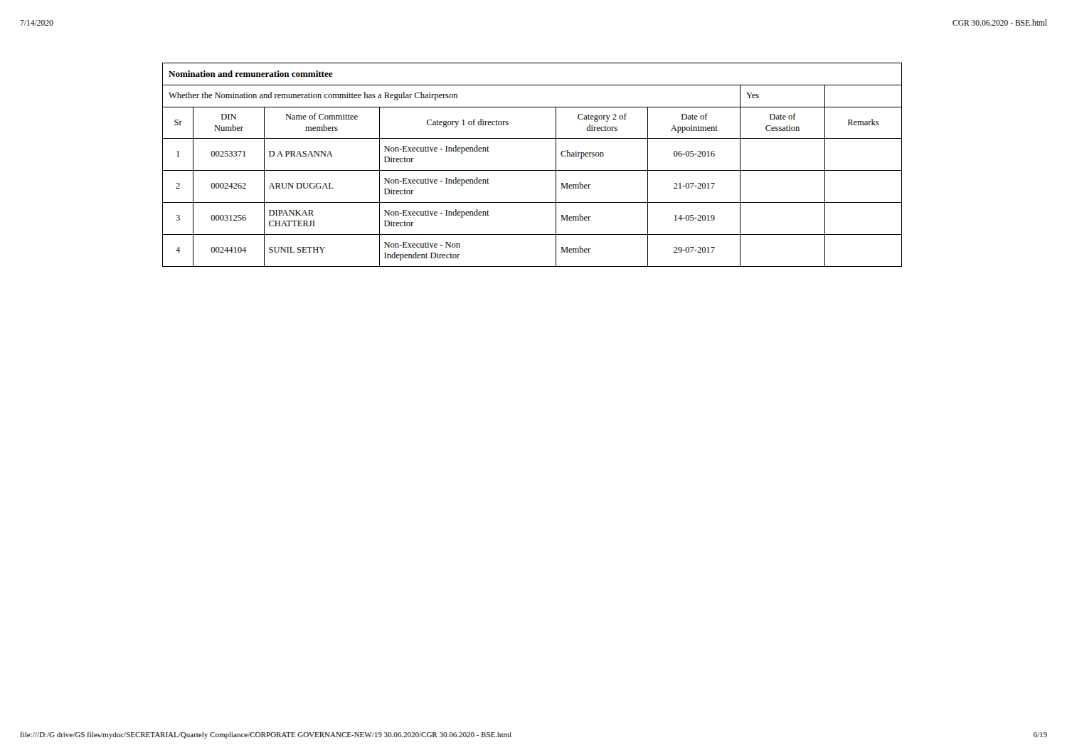7/14/2020
CGR 30.06.2020 - BSE.html
| Nomination and remuneration committee |
| Whether the Nomination and remuneration committee has a Regular Chairperson | Yes | |
| Sr | DIN Number | Name of Committee members | Category 1 of directors | Category 2 of directors | Date of Appointment | Date of Cessation | Remarks |
| 1 | 00253371 | D A PRASANNA | Non-Executive - Independent Director | Chairperson | 06-05-2016 | | |
| 2 | 00024262 | ARUN DUGGAL | Non-Executive - Independent Director | Member | 21-07-2017 | | |
| 3 | 00031256 | DIPANKAR CHATTERJI | Non-Executive - Independent Director | Member | 14-05-2019 | | |
| 4 | 00244104 | SUNIL SETHY | Non-Executive - Non Independent Director | Member | 29-07-2017 | | |
file:///D:/G drive/GS files/mydoc/SECRETARIAL/Quartely Compliance/CORPORATE GOVERNANCE-NEW/19 30.06.2020/CGR 30.06.2020 - BSE.html
6/19